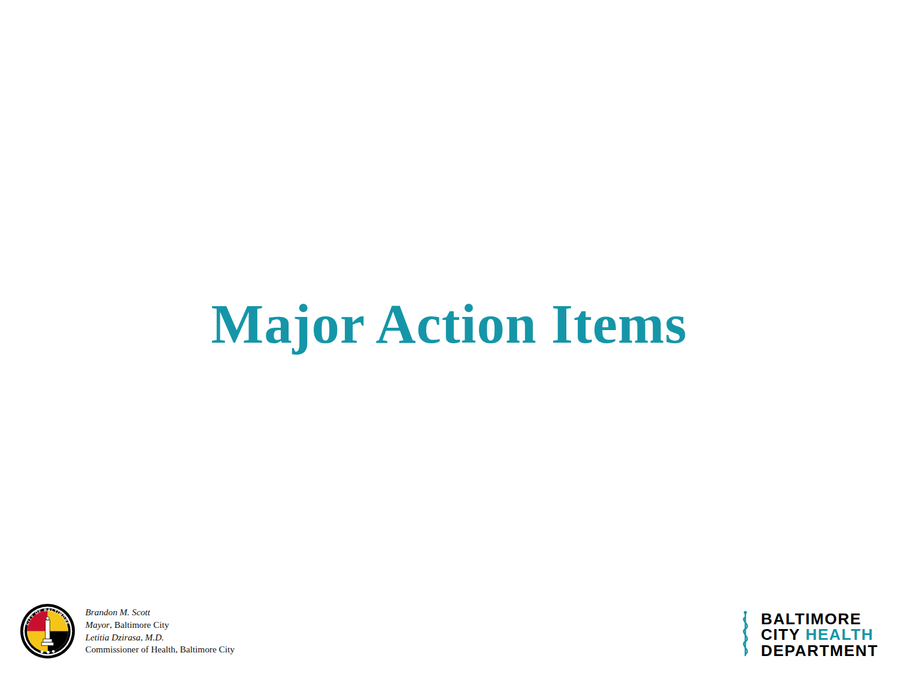Major Action Items
CITY OF BALTIMORE ◆ ◆ ◆
Brandon M. Scott
Mayor, Baltimore City
Letitia Dzirasa, M.D.
Commissioner of Health, Baltimore City
Baltimore
City Health
Department